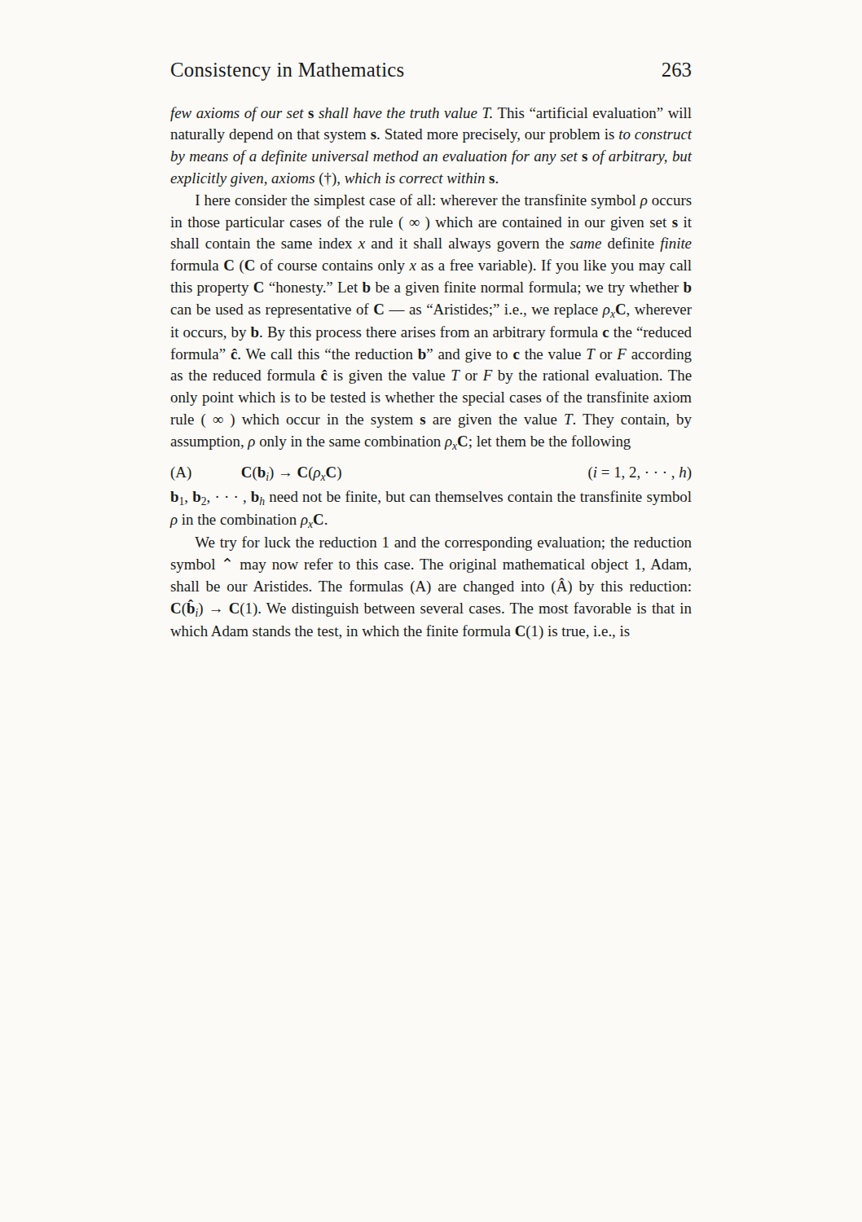Consistency in Mathematics 263
few axioms of our set s shall have the truth value T. This “artificial evaluation” will naturally depend on that system s. Stated more precisely, our problem is to construct by means of a definite universal method an evaluation for any set s of arbitrary, but explicitly given, axioms (†), which is correct within s.
I here consider the simplest case of all: wherever the trans­finite symbol ρ occurs in those particular cases of the rule ( ∞ ) which are contained in our given set s it shall contain the same index x and it shall always govern the same definite finite formula C (C of course contains only x as a free variable). If you like you may call this property C “hon­esty.” Let b be a given finite normal formula; we try whether b can be used as representative of C — as “Aristides;” i.e., we replace ρx C, wherever it occurs, by b. By this process there arises from an arbitrary formula c the “reduced formula” ĉ. We call this “the reduction b” and give to c the value T or F according as the reduced formula ĉ is given the value T or F by the rational evaluation. The only point which is to be tested is whether the special cases of the transfinite axiom rule ( ∞ ) which occur in the system s are given the value T. They contain, by assumption, ρ only in the same combination ρx C; let them be the following
(A) C(bi) → C(ρx C) (i = 1, 2, · · · , h)
b1, b2, · · · , bh need not be finite, but can themselves con­tain the transfinite symbol ρ in the combination ρx C.
We try for luck the reduction 1 and the corresponding evaluation; the reduction symbol ⌃ may now refer to this case. The original mathematical object 1, Adam, shall be our Aristides. The formulas (A) are changed into (Â) by this reduction: C(b̂i) → C(1). We distinguish between several cases. The most favorable is that in which Adam stands the test, in which the finite formula C(1) is true, i.e., is